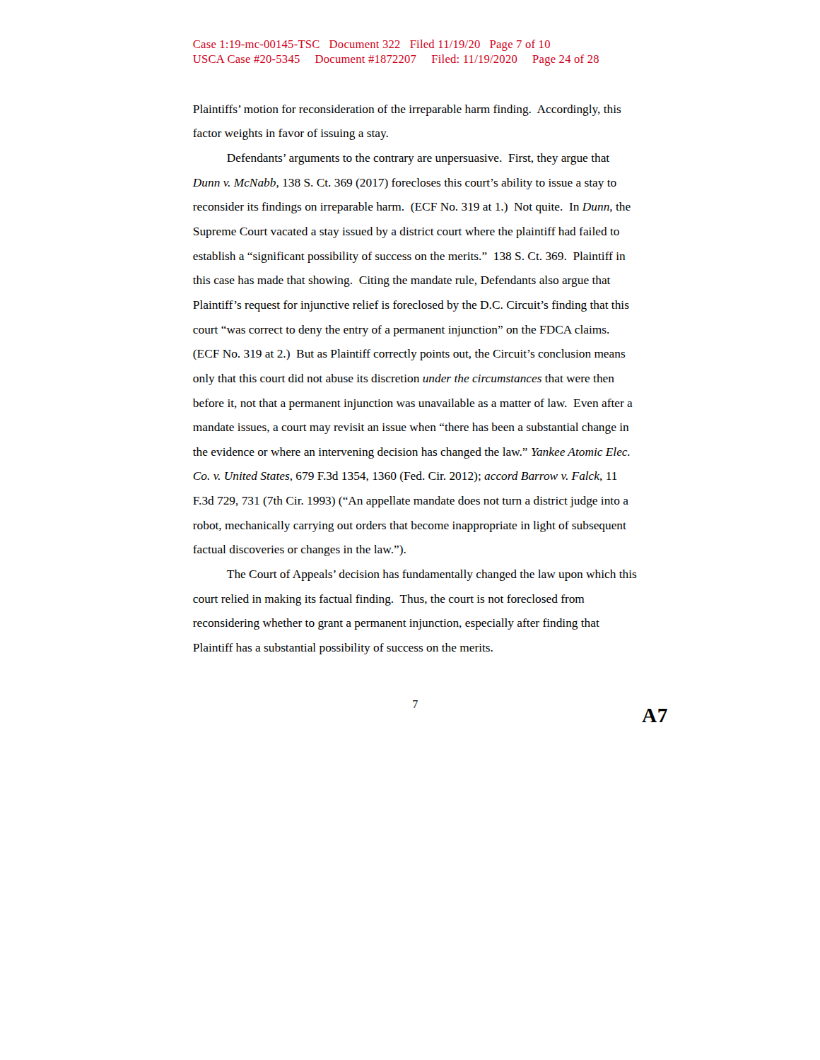Case 1:19-mc-00145-TSC Document 322 Filed 11/19/20 Page 7 of 10
USCA Case #20-5345 Document #1872207 Filed: 11/19/2020 Page 24 of 28
Plaintiffs’ motion for reconsideration of the irreparable harm finding. Accordingly, this factor weights in favor of issuing a stay.
Defendants’ arguments to the contrary are unpersuasive. First, they argue that Dunn v. McNabb, 138 S. Ct. 369 (2017) forecloses this court’s ability to issue a stay to reconsider its findings on irreparable harm. (ECF No. 319 at 1.) Not quite. In Dunn, the Supreme Court vacated a stay issued by a district court where the plaintiff had failed to establish a “significant possibility of success on the merits.” 138 S. Ct. 369. Plaintiff in this case has made that showing. Citing the mandate rule, Defendants also argue that Plaintiff’s request for injunctive relief is foreclosed by the D.C. Circuit’s finding that this court “was correct to deny the entry of a permanent injunction” on the FDCA claims. (ECF No. 319 at 2.) But as Plaintiff correctly points out, the Circuit’s conclusion means only that this court did not abuse its discretion under the circumstances that were then before it, not that a permanent injunction was unavailable as a matter of law. Even after a mandate issues, a court may revisit an issue when “there has been a substantial change in the evidence or where an intervening decision has changed the law.” Yankee Atomic Elec. Co. v. United States, 679 F.3d 1354, 1360 (Fed. Cir. 2012); accord Barrow v. Falck, 11 F.3d 729, 731 (7th Cir. 1993) (“An appellate mandate does not turn a district judge into a robot, mechanically carrying out orders that become inappropriate in light of subsequent factual discoveries or changes in the law.”).
The Court of Appeals’ decision has fundamentally changed the law upon which this court relied in making its factual finding. Thus, the court is not foreclosed from reconsidering whether to grant a permanent injunction, especially after finding that Plaintiff has a substantial possibility of success on the merits.
7
A7